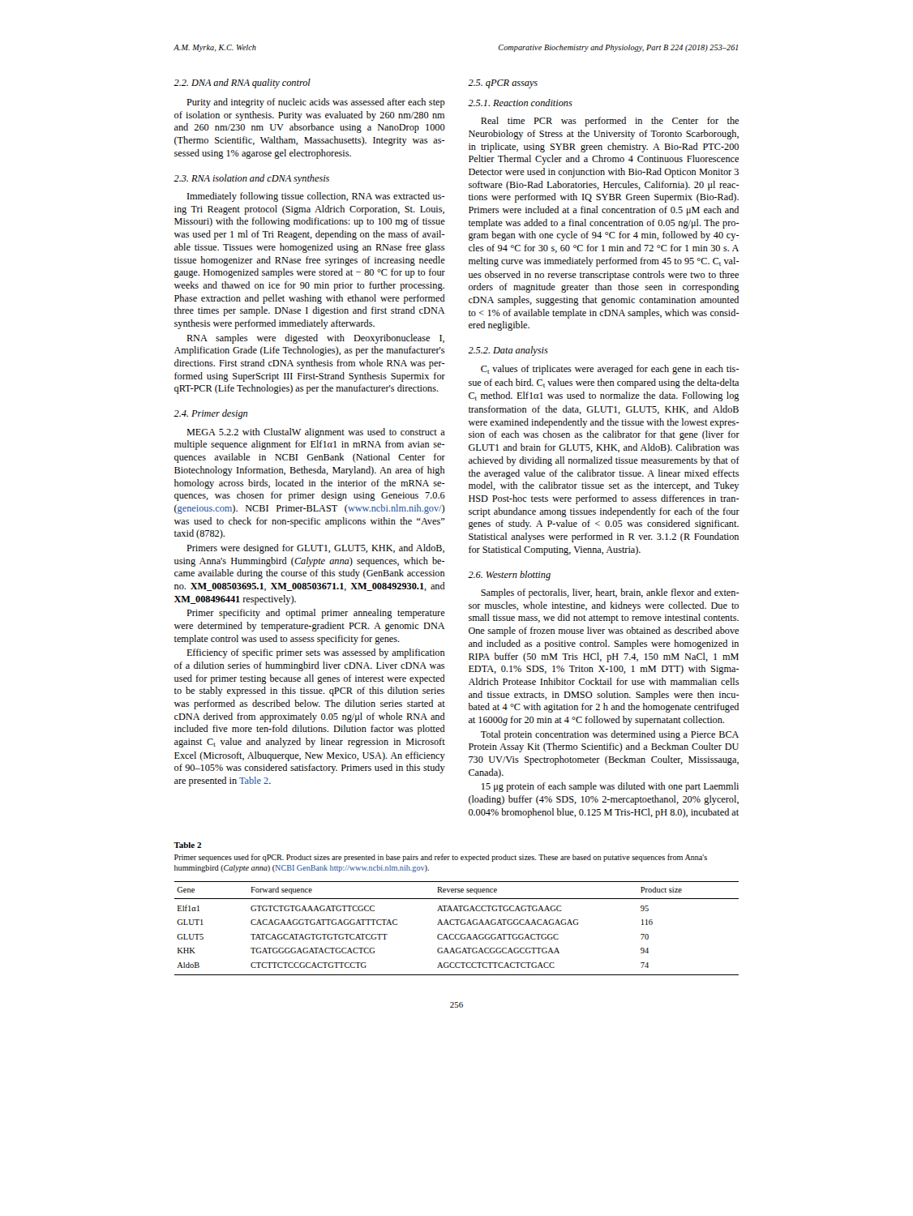A.M. Myrka, K.C. Welch
Comparative Biochemistry and Physiology, Part B 224 (2018) 253–261
2.2. DNA and RNA quality control
Purity and integrity of nucleic acids was assessed after each step of isolation or synthesis. Purity was evaluated by 260 nm/280 nm and 260 nm/230 nm UV absorbance using a NanoDrop 1000 (Thermo Scientific, Waltham, Massachusetts). Integrity was assessed using 1% agarose gel electrophoresis.
2.3. RNA isolation and cDNA synthesis
Immediately following tissue collection, RNA was extracted using Tri Reagent protocol (Sigma Aldrich Corporation, St. Louis, Missouri) with the following modifications: up to 100 mg of tissue was used per 1 ml of Tri Reagent, depending on the mass of available tissue. Tissues were homogenized using an RNase free glass tissue homogenizer and RNase free syringes of increasing needle gauge. Homogenized samples were stored at − 80 °C for up to four weeks and thawed on ice for 90 min prior to further processing. Phase extraction and pellet washing with ethanol were performed three times per sample. DNase I digestion and first strand cDNA synthesis were performed immediately afterwards.
RNA samples were digested with Deoxyribonuclease I, Amplification Grade (Life Technologies), as per the manufacturer's directions. First strand cDNA synthesis from whole RNA was performed using SuperScript III First-Strand Synthesis Supermix for qRT-PCR (Life Technologies) as per the manufacturer's directions.
2.4. Primer design
MEGA 5.2.2 with ClustalW alignment was used to construct a multiple sequence alignment for Elf1α1 in mRNA from avian sequences available in NCBI GenBank (National Center for Biotechnology Information, Bethesda, Maryland). An area of high homology across birds, located in the interior of the mRNA sequences, was chosen for primer design using Geneious 7.0.6 (geneious.com). NCBI Primer-BLAST (www.ncbi.nlm.nih.gov/) was used to check for non-specific amplicons within the “Aves” taxid (8782).
Primers were designed for GLUT1, GLUT5, KHK, and AldoB, using Anna's Hummingbird (Calypte anna) sequences, which became available during the course of this study (GenBank accession no. XM_008503695.1, XM_008503671.1, XM_008492930.1, and XM_008496441 respectively).
Primer specificity and optimal primer annealing temperature were determined by temperature-gradient PCR. A genomic DNA template control was used to assess specificity for genes.
Efficiency of specific primer sets was assessed by amplification of a dilution series of hummingbird liver cDNA. Liver cDNA was used for primer testing because all genes of interest were expected to be stably expressed in this tissue. qPCR of this dilution series was performed as described below. The dilution series started at cDNA derived from approximately 0.05 ng/μl of whole RNA and included five more ten-fold dilutions. Dilution factor was plotted against Ct value and analyzed by linear regression in Microsoft Excel (Microsoft, Albuquerque, New Mexico, USA). An efficiency of 90–105% was considered satisfactory. Primers used in this study are presented in Table 2.
2.5. qPCR assays
2.5.1. Reaction conditions
Real time PCR was performed in the Center for the Neurobiology of Stress at the University of Toronto Scarborough, in triplicate, using SYBR green chemistry. A Bio-Rad PTC-200 Peltier Thermal Cycler and a Chromo 4 Continuous Fluorescence Detector were used in conjunction with Bio-Rad Opticon Monitor 3 software (Bio-Rad Laboratories, Hercules, California). 20 μl reactions were performed with IQ SYBR Green Supermix (Bio-Rad). Primers were included at a final concentration of 0.5 μM each and template was added to a final concentration of 0.05 ng/μl. The program began with one cycle of 94 °C for 4 min, followed by 40 cycles of 94 °C for 30 s, 60 °C for 1 min and 72 °C for 1 min 30 s. A melting curve was immediately performed from 45 to 95 °C. Ct values observed in no reverse transcriptase controls were two to three orders of magnitude greater than those seen in corresponding cDNA samples, suggesting that genomic contamination amounted to < 1% of available template in cDNA samples, which was considered negligible.
2.5.2. Data analysis
Ct values of triplicates were averaged for each gene in each tissue of each bird. Ct values were then compared using the delta-delta Ct method. Elf1α1 was used to normalize the data. Following log transformation of the data, GLUT1, GLUT5, KHK, and AldoB were examined independently and the tissue with the lowest expression of each was chosen as the calibrator for that gene (liver for GLUT1 and brain for GLUT5, KHK, and AldoB). Calibration was achieved by dividing all normalized tissue measurements by that of the averaged value of the calibrator tissue. A linear mixed effects model, with the calibrator tissue set as the intercept, and Tukey HSD Post-hoc tests were performed to assess differences in transcript abundance among tissues independently for each of the four genes of study. A P-value of < 0.05 was considered significant. Statistical analyses were performed in R ver. 3.1.2 (R Foundation for Statistical Computing, Vienna, Austria).
2.6. Western blotting
Samples of pectoralis, liver, heart, brain, ankle flexor and extensor muscles, whole intestine, and kidneys were collected. Due to small tissue mass, we did not attempt to remove intestinal contents. One sample of frozen mouse liver was obtained as described above and included as a positive control. Samples were homogenized in RIPA buffer (50 mM Tris HCl, pH 7.4, 150 mM NaCl, 1 mM EDTA, 0.1% SDS, 1% Triton X-100, 1 mM DTT) with Sigma-Aldrich Protease Inhibitor Cocktail for use with mammalian cells and tissue extracts, in DMSO solution. Samples were then incubated at 4 °C with agitation for 2 h and the homogenate centrifuged at 16000g for 20 min at 4 °C followed by supernatant collection.
Total protein concentration was determined using a Pierce BCA Protein Assay Kit (Thermo Scientific) and a Beckman Coulter DU 730 UV/Vis Spectrophotometer (Beckman Coulter, Mississauga, Canada).
15 μg protein of each sample was diluted with one part Laemmli (loading) buffer (4% SDS, 10% 2-mercaptoethanol, 20% glycerol, 0.004% bromophenol blue, 0.125 M Tris-HCl, pH 8.0), incubated at
Table 2
Primer sequences used for qPCR. Product sizes are presented in base pairs and refer to expected product sizes. These are based on putative sequences from Anna's hummingbird (Calypte anna) (NCBI GenBank http://www.ncbi.nlm.nih.gov).
| Gene | Forward sequence | Reverse sequence | Product size |
| --- | --- | --- | --- |
| Elf1α1 | GTGTCTGTGAAAGATGTTCGCC | ATAATGACCTGTGCAGTGAAGC | 95 |
| GLUT1 | CACAGAAGGTGATTGAGGATTTCTAC | AACTGAGAAGATGGCAACAGAGAG | 116 |
| GLUT5 | TATCAGCATAGTGTGTGTCATCGTT | CACCGAAGGGATTGGACTGGC | 70 |
| KHK | TGATGGGGAGATACTGCACTCG | GAAGATGACGGCAGCGTTGAA | 94 |
| AldoB | CTCTTCTCCGCACTGTTCCTG | AGCCTCCTCTTCACTCTGACC | 74 |
256